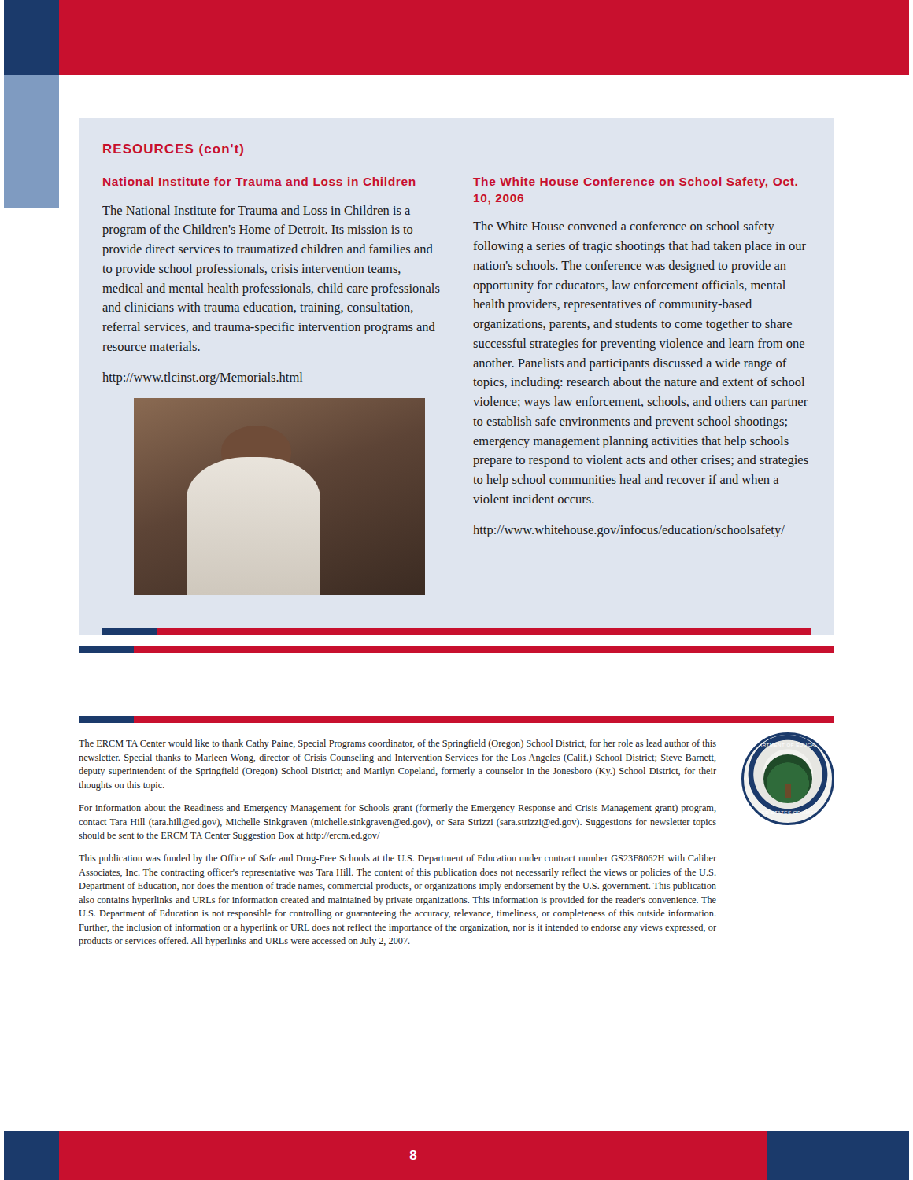RESOURCES (con't)
National Institute for Trauma and Loss in Children
The National Institute for Trauma and Loss in Children is a program of the Children's Home of Detroit. Its mission is to provide direct services to traumatized children and families and to provide school professionals, crisis intervention teams, medical and mental health professionals, child care professionals and clinicians with trauma education, training, consultation, referral services, and trauma-specific intervention programs and resource materials.
http://www.tlcinst.org/Memorials.html
A student seated at a desk, resting her chin on her hand.
The White House Conference on School Safety, Oct. 10, 2006
The White House convened a conference on school safety following a series of tragic shootings that had taken place in our nation's schools. The conference was designed to provide an opportunity for educators, law enforcement officials, mental health providers, representatives of community-based organizations, parents, and students to come together to share successful strategies for preventing violence and learn from one another. Panelists and participants discussed a wide range of topics, including: research about the nature and extent of school violence; ways law enforcement, schools, and others can partner to establish safe environments and prevent school shootings; emergency management planning activities that help schools prepare to respond to violent acts and other crises; and strategies to help school communities heal and recover if and when a violent incident occurs.
http://www.whitehouse.gov/infocus/education/schoolsafety/
DEPARTMENT OF EDUCATION UNITED STATES OF AMERICA
The ERCM TA Center would like to thank Cathy Paine, Special Programs coordinator, of the Springfield (Oregon) School District, for her role as lead author of this newsletter. Special thanks to Marleen Wong, director of Crisis Counseling and Intervention Services for the Los Angeles (Calif.) School District; Steve Barnett, deputy superintendent of the Springfield (Oregon) School District; and Marilyn Copeland, formerly a counselor in the Jonesboro (Ky.) School District, for their thoughts on this topic.
For information about the Readiness and Emergency Management for Schools grant (formerly the Emergency Response and Crisis Management grant) program, contact Tara Hill (tara.hill@ed.gov), Michelle Sinkgraven (michelle.sinkgraven@ed.gov), or Sara Strizzi (sara.strizzi@ed.gov). Suggestions for newsletter topics should be sent to the ERCM TA Center Suggestion Box at http://ercm.ed.gov/
This publication was funded by the Office of Safe and Drug-Free Schools at the U.S. Department of Education under contract number GS23F8062H with Caliber Associates, Inc. The contracting officer's representative was Tara Hill. The content of this publication does not necessarily reflect the views or policies of the U.S. Department of Education, nor does the mention of trade names, commercial products, or organizations imply endorsement by the U.S. government. This publication also contains hyperlinks and URLs for information created and maintained by private organizations. This information is provided for the reader's convenience. The U.S. Department of Education is not responsible for controlling or guaranteeing the accuracy, relevance, timeliness, or completeness of this outside information. Further, the inclusion of information or a hyperlink or URL does not reflect the importance of the organization, nor is it intended to endorse any views expressed, or products or services offered. All hyperlinks and URLs were accessed on July 2, 2007.
8